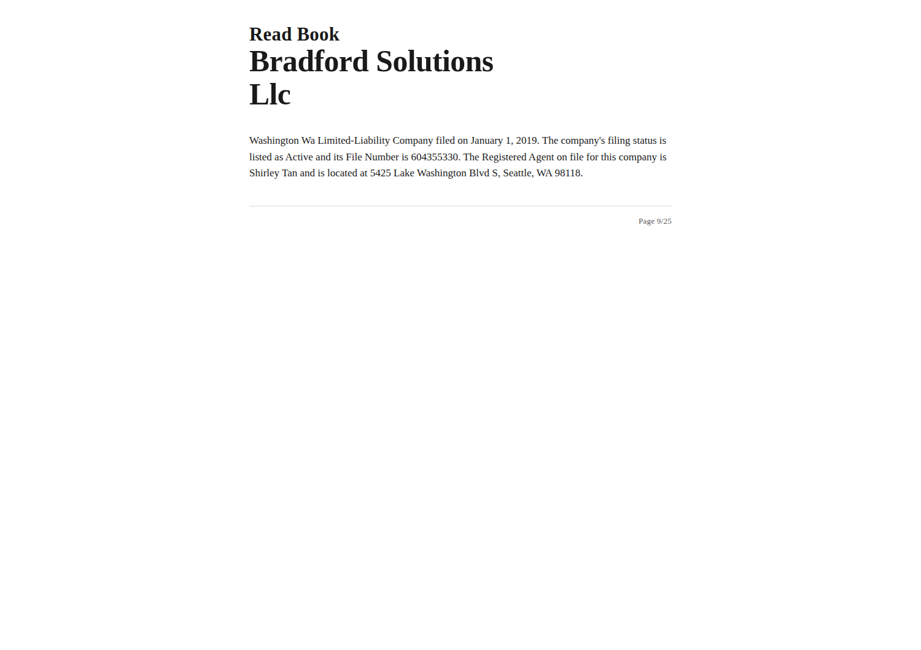Read Book Bradford Solutions Llc
Washington Wa Limited-Liability Company filed on January 1, 2019. The company's filing status is listed as Active and its File Number is 604355330. The Registered Agent on file for this company is Shirley Tan and is located at 5425 Lake Washington Blvd S, Seattle, WA 98118.
Page 9/25